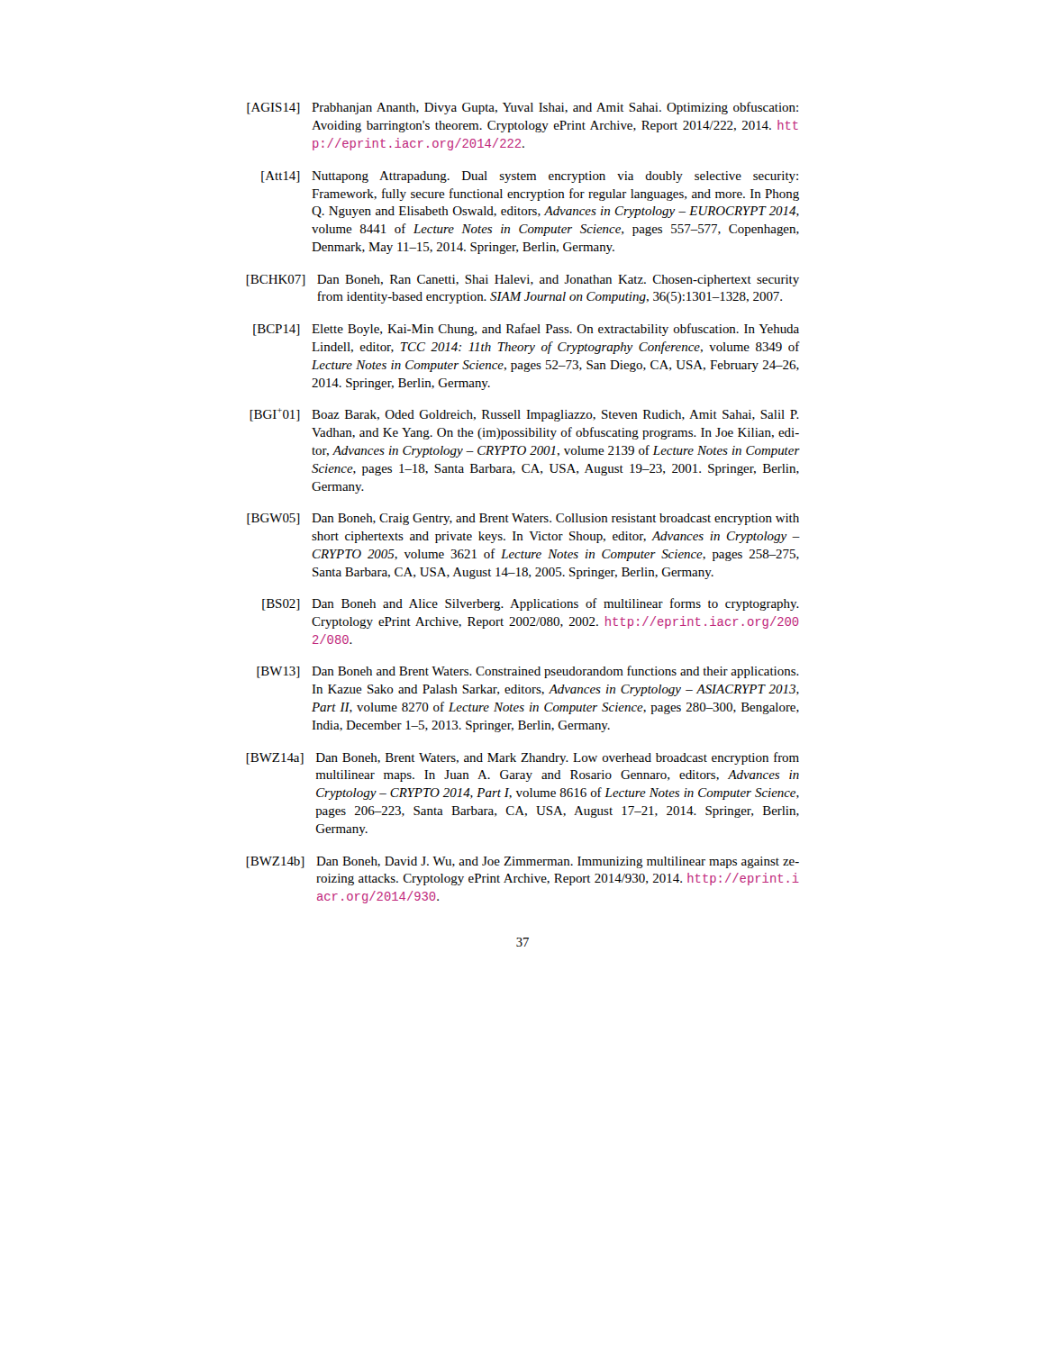[AGIS14]
Prabhanjan Ananth, Divya Gupta, Yuval Ishai, and Amit Sahai. Optimizing obfuscation: Avoiding barrington's theorem. Cryptology ePrint Archive, Report 2014/222, 2014. http://eprint.iacr.org/2014/222.
[Att14]
Nuttapong Attrapadung. Dual system encryption via doubly selective security: Framework, fully secure functional encryption for regular languages, and more. In Phong Q. Nguyen and Elisabeth Oswald, editors, Advances in Cryptology – EUROCRYPT 2014, volume 8441 of Lecture Notes in Computer Science, pages 557–577, Copenhagen, Denmark, May 11–15, 2014. Springer, Berlin, Germany.
[BCHK07]
Dan Boneh, Ran Canetti, Shai Halevi, and Jonathan Katz. Chosen-ciphertext security from identity-based encryption. SIAM Journal on Computing, 36(5):1301–1328, 2007.
[BCP14]
Elette Boyle, Kai-Min Chung, and Rafael Pass. On extractability obfuscation. In Yehuda Lindell, editor, TCC 2014: 11th Theory of Cryptography Conference, volume 8349 of Lecture Notes in Computer Science, pages 52–73, San Diego, CA, USA, February 24–26, 2014. Springer, Berlin, Germany.
[BGI+01]
Boaz Barak, Oded Goldreich, Russell Impagliazzo, Steven Rudich, Amit Sahai, Salil P. Vadhan, and Ke Yang. On the (im)possibility of obfuscating programs. In Joe Kilian, editor, Advances in Cryptology – CRYPTO 2001, volume 2139 of Lecture Notes in Computer Science, pages 1–18, Santa Barbara, CA, USA, August 19–23, 2001. Springer, Berlin, Germany.
[BGW05]
Dan Boneh, Craig Gentry, and Brent Waters. Collusion resistant broadcast encryption with short ciphertexts and private keys. In Victor Shoup, editor, Advances in Cryptology – CRYPTO 2005, volume 3621 of Lecture Notes in Computer Science, pages 258–275, Santa Barbara, CA, USA, August 14–18, 2005. Springer, Berlin, Germany.
[BS02]
Dan Boneh and Alice Silverberg. Applications of multilinear forms to cryptography. Cryptology ePrint Archive, Report 2002/080, 2002. http://eprint.iacr.org/2002/080.
[BW13]
Dan Boneh and Brent Waters. Constrained pseudorandom functions and their applications. In Kazue Sako and Palash Sarkar, editors, Advances in Cryptology – ASIACRYPT 2013, Part II, volume 8270 of Lecture Notes in Computer Science, pages 280–300, Bengalore, India, December 1–5, 2013. Springer, Berlin, Germany.
[BWZ14a]
Dan Boneh, Brent Waters, and Mark Zhandry. Low overhead broadcast encryption from multilinear maps. In Juan A. Garay and Rosario Gennaro, editors, Advances in Cryptology – CRYPTO 2014, Part I, volume 8616 of Lecture Notes in Computer Science, pages 206–223, Santa Barbara, CA, USA, August 17–21, 2014. Springer, Berlin, Germany.
[BWZ14b]
Dan Boneh, David J. Wu, and Joe Zimmerman. Immunizing multilinear maps against zeroizing attacks. Cryptology ePrint Archive, Report 2014/930, 2014. http://eprint.iacr.org/2014/930.
37